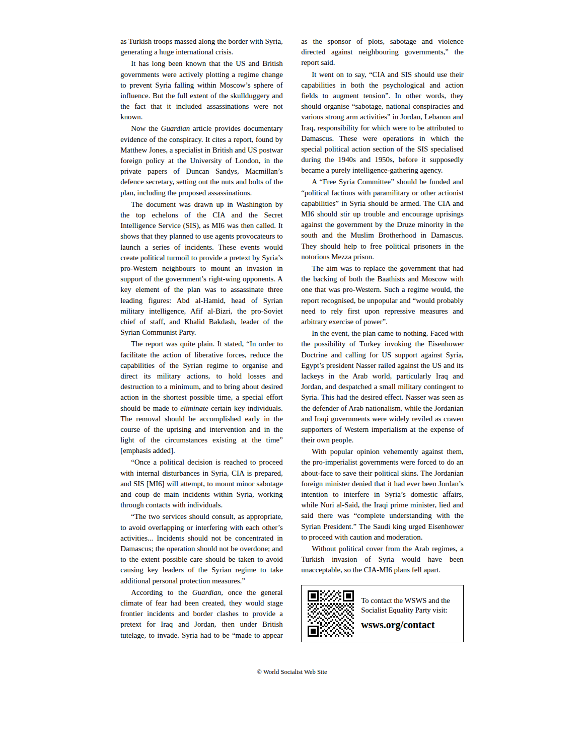as Turkish troops massed along the border with Syria, generating a huge international crisis.
It has long been known that the US and British governments were actively plotting a regime change to prevent Syria falling within Moscow’s sphere of influence. But the full extent of the skullduggery and the fact that it included assassinations were not known.
Now the Guardian article provides documentary evidence of the conspiracy. It cites a report, found by Matthew Jones, a specialist in British and US postwar foreign policy at the University of London, in the private papers of Duncan Sandys, Macmillan’s defence secretary, setting out the nuts and bolts of the plan, including the proposed assassinations.
The document was drawn up in Washington by the top echelons of the CIA and the Secret Intelligence Service (SIS), as MI6 was then called. It shows that they planned to use agents provocateurs to launch a series of incidents. These events would create political turmoil to provide a pretext by Syria’s pro-Western neighbours to mount an invasion in support of the government’s right-wing opponents. A key element of the plan was to assassinate three leading figures: Abd al-Hamid, head of Syrian military intelligence, Afif al-Bizri, the pro-Soviet chief of staff, and Khalid Bakdash, leader of the Syrian Communist Party.
The report was quite plain. It stated, “In order to facilitate the action of liberative forces, reduce the capabilities of the Syrian regime to organise and direct its military actions, to hold losses and destruction to a minimum, and to bring about desired action in the shortest possible time, a special effort should be made to eliminate certain key individuals. The removal should be accomplished early in the course of the uprising and intervention and in the light of the circumstances existing at the time” [emphasis added].
“Once a political decision is reached to proceed with internal disturbances in Syria, CIA is prepared, and SIS [MI6] will attempt, to mount minor sabotage and coup de main incidents within Syria, working through contacts with individuals.
“The two services should consult, as appropriate, to avoid overlapping or interfering with each other’s activities... Incidents should not be concentrated in Damascus; the operation should not be overdone; and to the extent possible care should be taken to avoid causing key leaders of the Syrian regime to take additional personal protection measures.”
According to the Guardian, once the general climate of fear had been created, they would stage frontier incidents and border clashes to provide a pretext for Iraq and Jordan, then under British tutelage, to invade. Syria had to be “made to appear as the sponsor of plots, sabotage and violence directed against neighbouring governments,” the report said.
It went on to say, “CIA and SIS should use their capabilities in both the psychological and action fields to augment tension”. In other words, they should organise “sabotage, national conspiracies and various strong arm activities” in Jordan, Lebanon and Iraq, responsibility for which were to be attributed to Damascus. These were operations in which the special political action section of the SIS specialised during the 1940s and 1950s, before it supposedly became a purely intelligence-gathering agency.
A “Free Syria Committee” should be funded and “political factions with paramilitary or other actionist capabilities” in Syria should be armed. The CIA and MI6 should stir up trouble and encourage uprisings against the government by the Druze minority in the south and the Muslim Brotherhood in Damascus. They should help to free political prisoners in the notorious Mezza prison.
The aim was to replace the government that had the backing of both the Baathists and Moscow with one that was pro-Western. Such a regime would, the report recognised, be unpopular and “would probably need to rely first upon repressive measures and arbitrary exercise of power”.
In the event, the plan came to nothing. Faced with the possibility of Turkey invoking the Eisenhower Doctrine and calling for US support against Syria, Egypt’s president Nasser railed against the US and its lackeys in the Arab world, particularly Iraq and Jordan, and despatched a small military contingent to Syria. This had the desired effect. Nasser was seen as the defender of Arab nationalism, while the Jordanian and Iraqi governments were widely reviled as craven supporters of Western imperialism at the expense of their own people.
With popular opinion vehemently against them, the pro-imperialist governments were forced to do an about-face to save their political skins. The Jordanian foreign minister denied that it had ever been Jordan’s intention to interfere in Syria’s domestic affairs, while Nuri al-Said, the Iraqi prime minister, lied and said there was “complete understanding with the Syrian President.” The Saudi king urged Eisenhower to proceed with caution and moderation.
Without political cover from the Arab regimes, a Turkish invasion of Syria would have been unacceptable, so the CIA-MI6 plans fell apart.
To contact the WSWS and the
Socialist Equality Party visit: wsws.org/contact
© World Socialist Web Site